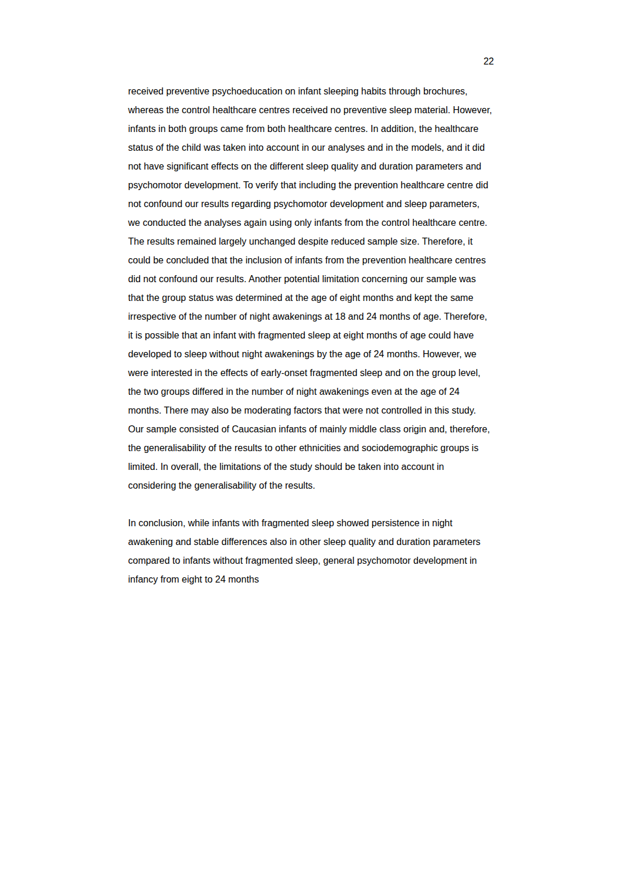22
received preventive psychoeducation on infant sleeping habits through brochures, whereas the control healthcare centres received no preventive sleep material. However, infants in both groups came from both healthcare centres. In addition, the healthcare status of the child was taken into account in our analyses and in the models, and it did not have significant effects on the different sleep quality and duration parameters and psychomotor development. To verify that including the prevention healthcare centre did not confound our results regarding psychomotor development and sleep parameters, we conducted the analyses again using only infants from the control healthcare centre. The results remained largely unchanged despite reduced sample size. Therefore, it could be concluded that the inclusion of infants from the prevention healthcare centres did not confound our results. Another potential limitation concerning our sample was that the group status was determined at the age of eight months and kept the same irrespective of the number of night awakenings at 18 and 24 months of age. Therefore, it is possible that an infant with fragmented sleep at eight months of age could have developed to sleep without night awakenings by the age of 24 months. However, we were interested in the effects of early-onset fragmented sleep and on the group level, the two groups differed in the number of night awakenings even at the age of 24 months. There may also be moderating factors that were not controlled in this study. Our sample consisted of Caucasian infants of mainly middle class origin and, therefore, the generalisability of the results to other ethnicities and sociodemographic groups is limited. In overall, the limitations of the study should be taken into account in considering the generalisability of the results.
In conclusion, while infants with fragmented sleep showed persistence in night awakening and stable differences also in other sleep quality and duration parameters compared to infants without fragmented sleep, general psychomotor development in infancy from eight to 24 months